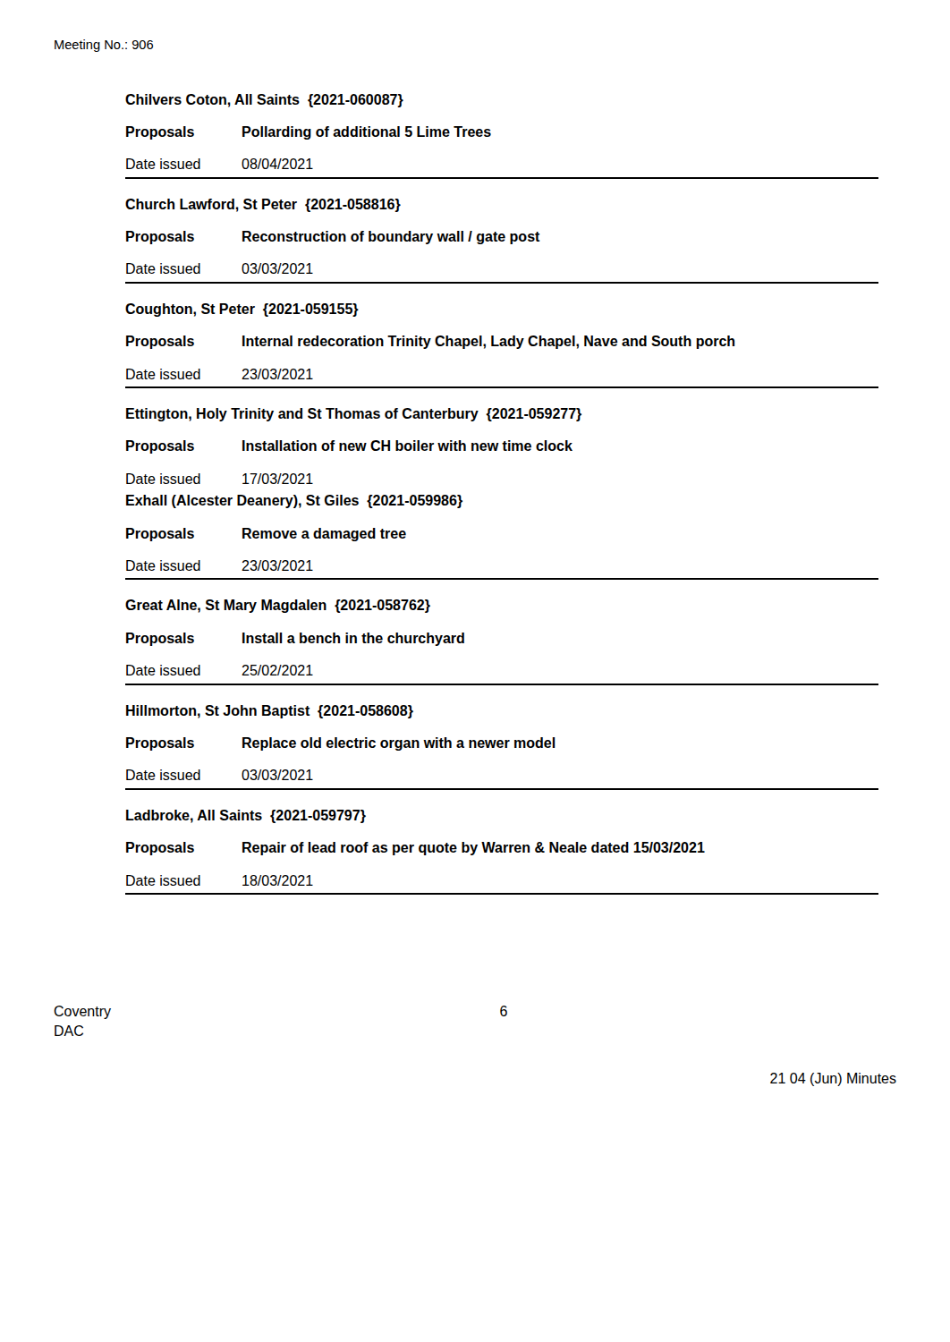Meeting No.: 906
Chilvers Coton, All Saints {2021-060087}
Proposals
Pollarding of additional 5 Lime Trees
Date issued
08/04/2021
Church Lawford, St Peter {2021-058816}
Proposals
Reconstruction of boundary wall / gate post
Date issued
03/03/2021
Coughton, St Peter {2021-059155}
Proposals
Internal redecoration Trinity Chapel, Lady Chapel, Nave and South porch
Date issued
23/03/2021
Ettington, Holy Trinity and St Thomas of Canterbury {2021-059277}
Proposals
Installation of new CH boiler with new time clock
Date issued
17/03/2021
Exhall (Alcester Deanery), St Giles {2021-059986}
Proposals
Remove a damaged tree
Date issued
23/03/2021
Great Alne, St Mary Magdalen {2021-058762}
Proposals
Install a bench in the churchyard
Date issued
25/02/2021
Hillmorton, St John Baptist {2021-058608}
Proposals
Replace old electric organ with a newer model
Date issued
03/03/2021
Ladbroke, All Saints {2021-059797}
Proposals
Repair of lead roof as per quote by Warren & Neale dated 15/03/2021
Date issued
18/03/2021
Coventry
DAC
6
21 04 (Jun) Minutes